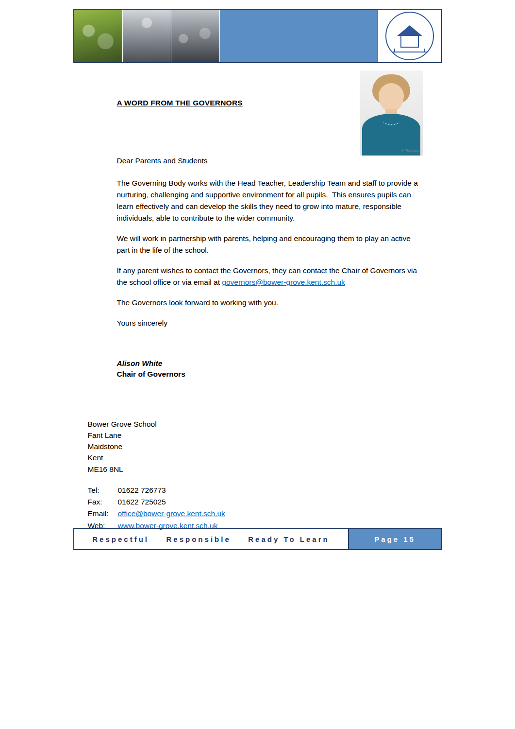© Tempest
A WORD FROM THE GOVERNORS
Dear Parents and Students
The Governing Body works with the Head Teacher, Leadership Team and staff to provide a nurturing, challenging and supportive environment for all pupils. This ensures pupils can learn effectively and can develop the skills they need to grow into mature, responsible individuals, able to contribute to the wider community.
We will work in partnership with parents, helping and encouraging them to play an active part in the life of the school.
If any parent wishes to contact the Governors, they can contact the Chair of Governors via the school office or via email at governors@bower-grove.kent.sch.uk
The Governors look forward to working with you.
Yours sincerely
Alison White
Chair of Governors
Bower Grove School
Fant Lane
Maidstone
Kent
ME16 8NL
| Tel: | 01622 726773 |
| Fax: | 01622 725025 |
| Email: | office@bower-grove.kent.sch.uk |
| Web: | www.bower-grove.kent.sch.uk |
Respectful Responsible Ready To Learn
Page 15